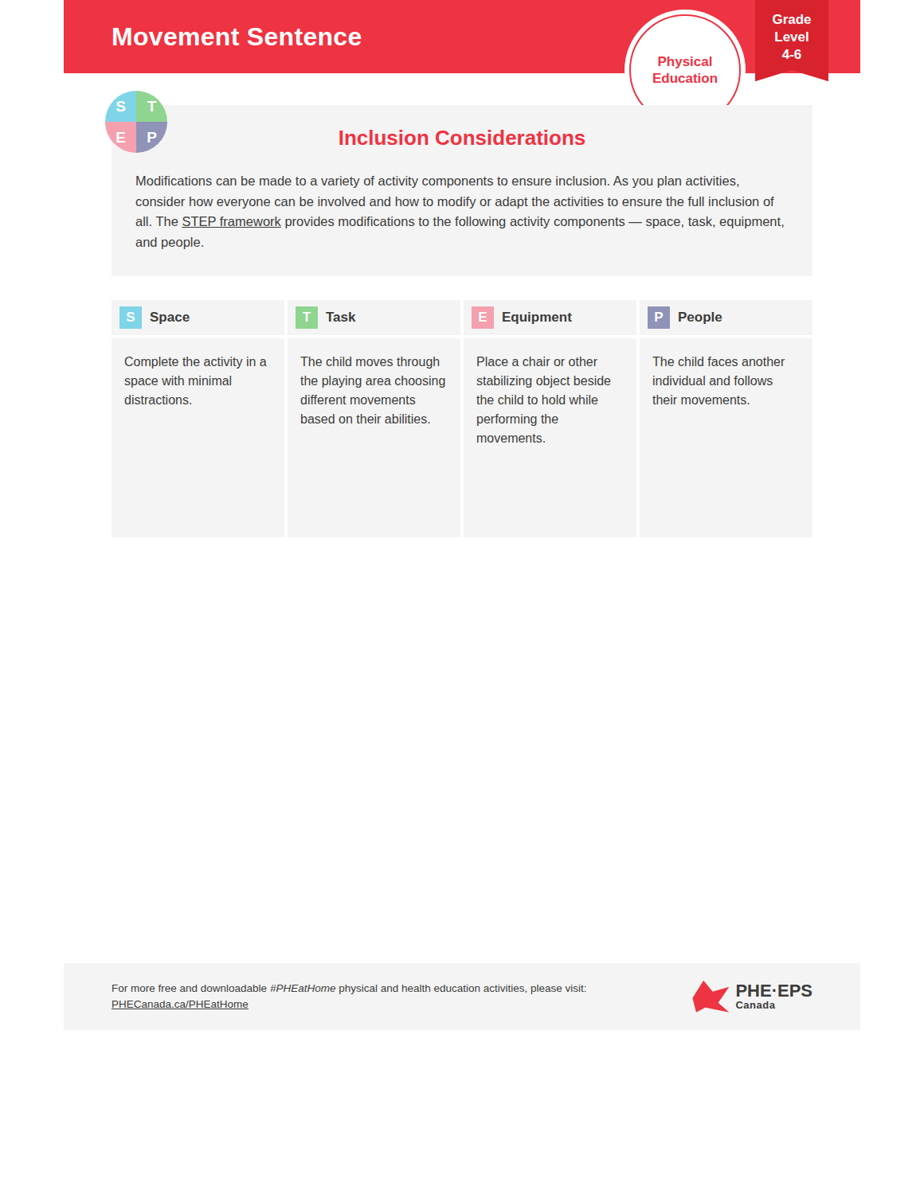Movement Sentence
Physical Education
Grade
Level
4-6
S
T
E
P
Inclusion Considerations
Modifications can be made to a variety of activity components to ensure inclusion. As you plan activities, consider how everyone can be involved and how to modify or adapt the activities to ensure the full inclusion of all. The STEP framework provides modifications to the following activity components — space, task, equipment, and people.
SSpace
TTask
EEquipment
PPeople
Complete the activity in a space with minimal distractions.
The child moves through the playing area choosing different movements based on their abilities.
Place a chair or other stabilizing object beside the child to hold while performing the movements.
The child faces another individual and follows their movements.
For more free and downloadable #PHEatHome physical and health education activities, please visit:
PHECanada.ca/PHEatHome
PHE·EPSCanada